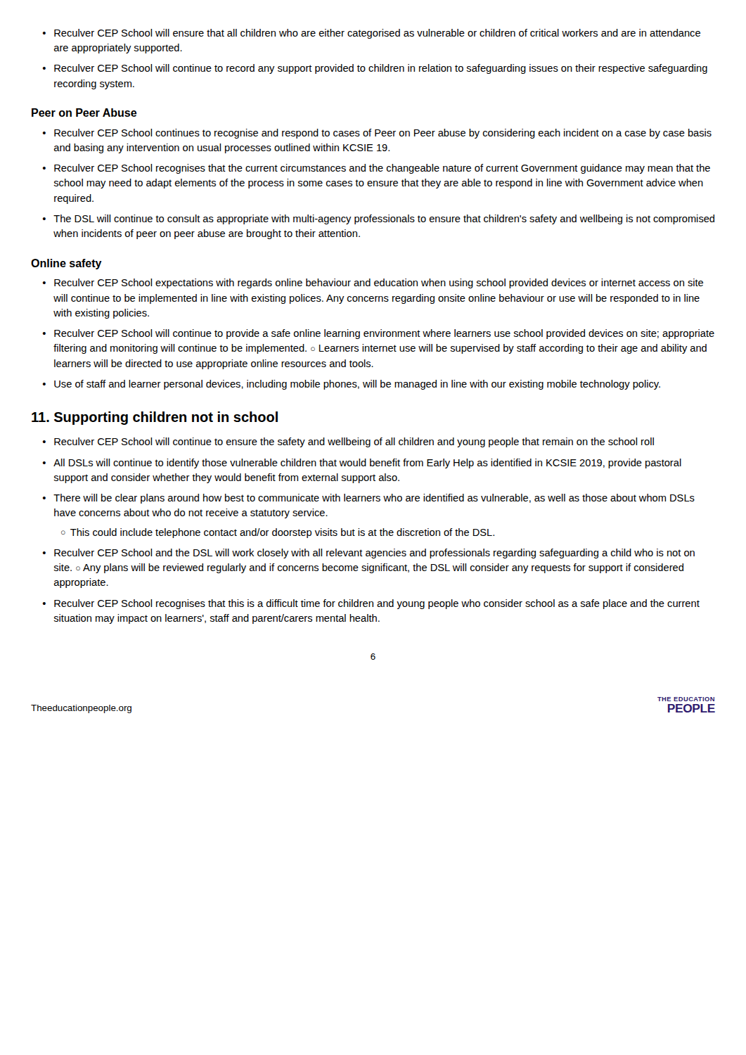Reculver CEP School will ensure that all children who are either categorised as vulnerable or children of critical workers and are in attendance are appropriately supported.
Reculver CEP School will continue to record any support provided to children in relation to safeguarding issues on their respective safeguarding recording system.
Peer on Peer Abuse
Reculver CEP School continues to recognise and respond to cases of Peer on Peer abuse by considering each incident on a case by case basis and basing any intervention on usual processes outlined within KCSIE 19.
Reculver CEP School recognises that the current circumstances and the changeable nature of current Government guidance may mean that the school may need to adapt elements of the process in some cases to ensure that they are able to respond in line with Government advice when required.
The DSL will continue to consult as appropriate with multi-agency professionals to ensure that children's safety and wellbeing is not compromised when incidents of peer on peer abuse are brought to their attention.
Online safety
Reculver CEP School expectations with regards online behaviour and education when using school provided devices or internet access on site will continue to be implemented in line with existing polices. Any concerns regarding onsite online behaviour or use will be responded to in line with existing policies.
Reculver CEP School will continue to provide a safe online learning environment where learners use school provided devices on site; appropriate filtering and monitoring will continue to be implemented. ○ Learners internet use will be supervised by staff according to their age and ability and learners will be directed to use appropriate online resources and tools.
Use of staff and learner personal devices, including mobile phones, will be managed in line with our existing mobile technology policy.
11. Supporting children not in school
Reculver CEP School will continue to ensure the safety and wellbeing of all children and young people that remain on the school roll
All DSLs will continue to identify those vulnerable children that would benefit from Early Help as identified in KCSIE 2019, provide pastoral support and consider whether they would benefit from external support also.
There will be clear plans around how best to communicate with learners who are identified as vulnerable, as well as those about whom DSLs have concerns about who do not receive a statutory service.
This could include telephone contact and/or doorstep visits but is at the discretion of the DSL.
Reculver CEP School and the DSL will work closely with all relevant agencies and professionals regarding safeguarding a child who is not on site. ○ Any plans will be reviewed regularly and if concerns become significant, the DSL will consider any requests for support if considered appropriate.
Reculver CEP School recognises that this is a difficult time for children and young people who consider school as a safe place and the current situation may impact on learners', staff and parent/carers mental health.
6
Theeducationpeople.org
THE EDUCATION PEOPLE